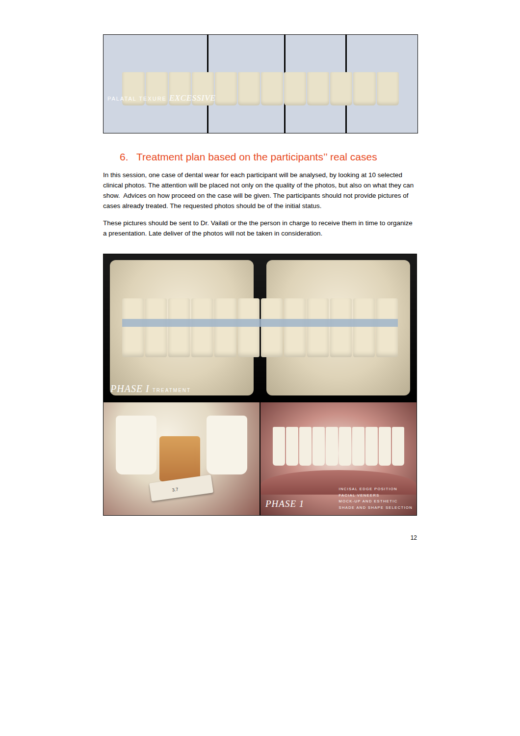PALATAL TEXURE EXCESSIVE
6. Treatment plan based on the participants’’ real cases
In this session, one case of dental wear for each participant will be analysed, by looking at 10 selected clinical photos. The attention will be placed not only on the quality of the photos, but also on what they can show. Advices on how proceed on the case will be given. The participants should not provide pictures of cases already treated. The requested photos should be of the initial status.
These pictures should be sent to Dr. Vailati or the the person in charge to receive them in time to organize a presentation. Late deliver of the photos will not be taken in consideration.
PHASE Itreatment
3.7
PHASE 1
Incisal edge position
Facial veneers
Mock-up and esthetic
Shade and shape selection
12